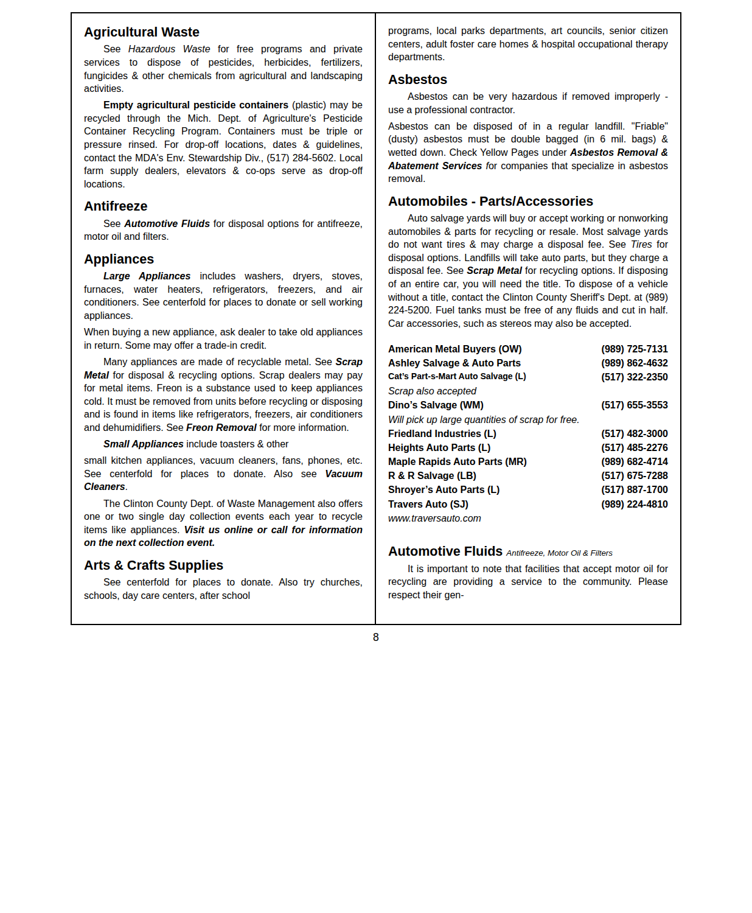Agricultural Waste
See Hazardous Waste for free programs and private services to dispose of pesticides, herbicides, fertilizers, fungicides & other chemicals from agricultural and landscaping activities.
Empty agricultural pesticide containers (plastic) may be recycled through the Mich. Dept. of Agriculture's Pesticide Container Recycling Program. Containers must be triple or pressure rinsed. For drop-off locations, dates & guidelines, contact the MDA's Env. Stewardship Div., (517) 284-5602. Local farm supply dealers, elevators & co-ops serve as drop-off locations.
Antifreeze
See Automotive Fluids for disposal options for antifreeze, motor oil and filters.
Appliances
Large Appliances includes washers, dryers, stoves, furnaces, water heaters, refrigerators, freezers, and air conditioners. See centerfold for places to donate or sell working appliances.
When buying a new appliance, ask dealer to take old appliances in return. Some may offer a trade-in credit.
Many appliances are made of recyclable metal. See Scrap Metal for disposal & recycling options. Scrap dealers may pay for metal items. Freon is a substance used to keep appliances cold. It must be removed from units before recycling or disposing and is found in items like refrigerators, freezers, air conditioners and dehumidifiers. See Freon Removal for more information.
Small Appliances include toasters & other
small kitchen appliances, vacuum cleaners, fans, phones, etc. See centerfold for places to donate. Also see Vacuum Cleaners.
The Clinton County Dept. of Waste Management also offers one or two single day collection events each year to recycle items like appliances. Visit us online or call for information on the next collection event.
Arts & Crafts Supplies
See centerfold for places to donate. Also try churches, schools, day care centers, after school
programs, local parks departments, art councils, senior citizen centers, adult foster care homes & hospital occupational therapy departments.
Asbestos
Asbestos can be very hazardous if removed improperly - use a professional contractor.
Asbestos can be disposed of in a regular landfill. "Friable" (dusty) asbestos must be double bagged (in 6 mil. bags) & wetted down. Check Yellow Pages under Asbestos Removal & Abatement Services for companies that specialize in asbestos removal.
Automobiles - Parts/Accessories
Auto salvage yards will buy or accept working or nonworking automobiles & parts for recycling or resale. Most salvage yards do not want tires & may charge a disposal fee. See Tires for disposal options. Landfills will take auto parts, but they charge a disposal fee. See Scrap Metal for recycling options. If disposing of an entire car, you will need the title. To dispose of a vehicle without a title, contact the Clinton County Sheriff's Dept. at (989) 224-5200. Fuel tanks must be free of any fluids and cut in half. Car accessories, such as stereos may also be accepted.
| American Metal Buyers (OW) | (989) 725-7131 |
| Ashley Salvage & Auto Parts | (989) 862-4632 |
| Cat’s Part-s-Mart Auto Salvage (L) | (517) 322-2350 |
| Scrap also accepted |
| Dino’s Salvage (WM) | (517) 655-3553 |
| Will pick up large quantities of scrap for free. |
| Friedland Industries (L) | (517) 482-3000 |
| Heights Auto Parts (L) | (517) 485-2276 |
| Maple Rapids Auto Parts (MR) | (989) 682-4714 |
| R & R Salvage (LB) | (517) 675-7288 |
| Shroyer’s Auto Parts (L) | (517) 887-1700 |
| Travers Auto (SJ) | (989) 224-4810 |
| www.traversauto.com |
Automotive Fluids Antifreeze, Motor Oil & Filters
It is important to note that facilities that accept motor oil for recycling are providing a service to the community. Please respect their gen-
8